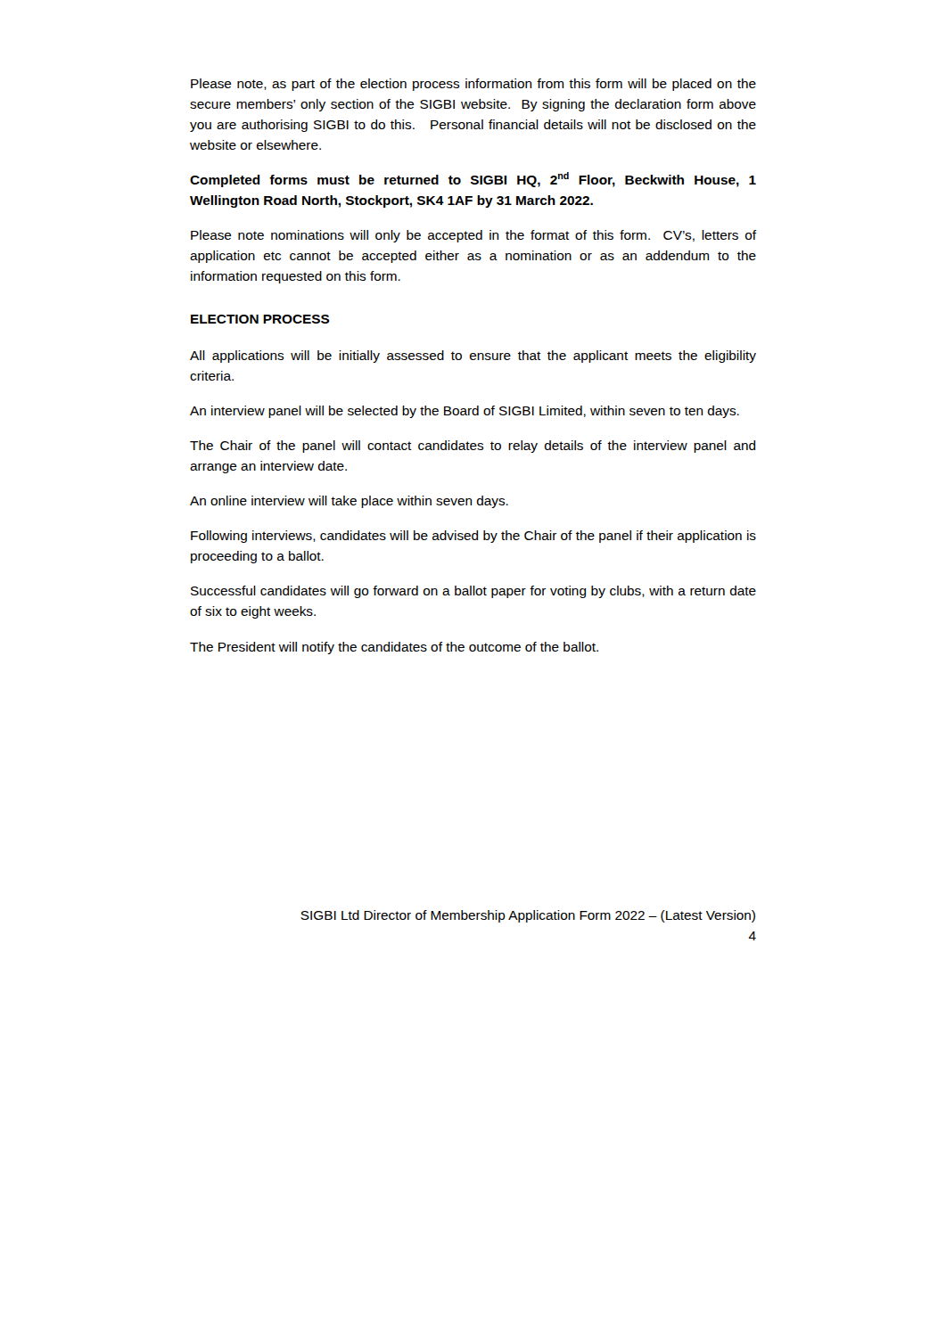Please note, as part of the election process information from this form will be placed on the secure members’ only section of the SIGBI website. By signing the declaration form above you are authorising SIGBI to do this. Personal financial details will not be disclosed on the website or elsewhere.
Completed forms must be returned to SIGBI HQ, 2nd Floor, Beckwith House, 1 Wellington Road North, Stockport, SK4 1AF by 31 March 2022.
Please note nominations will only be accepted in the format of this form. CV’s, letters of application etc cannot be accepted either as a nomination or as an addendum to the information requested on this form.
ELECTION PROCESS
All applications will be initially assessed to ensure that the applicant meets the eligibility criteria.
An interview panel will be selected by the Board of SIGBI Limited, within seven to ten days.
The Chair of the panel will contact candidates to relay details of the interview panel and arrange an interview date.
An online interview will take place within seven days.
Following interviews, candidates will be advised by the Chair of the panel if their application is proceeding to a ballot.
Successful candidates will go forward on a ballot paper for voting by clubs, with a return date of six to eight weeks.
The President will notify the candidates of the outcome of the ballot.
SIGBI Ltd Director of Membership Application Form 2022 – (Latest Version)
4